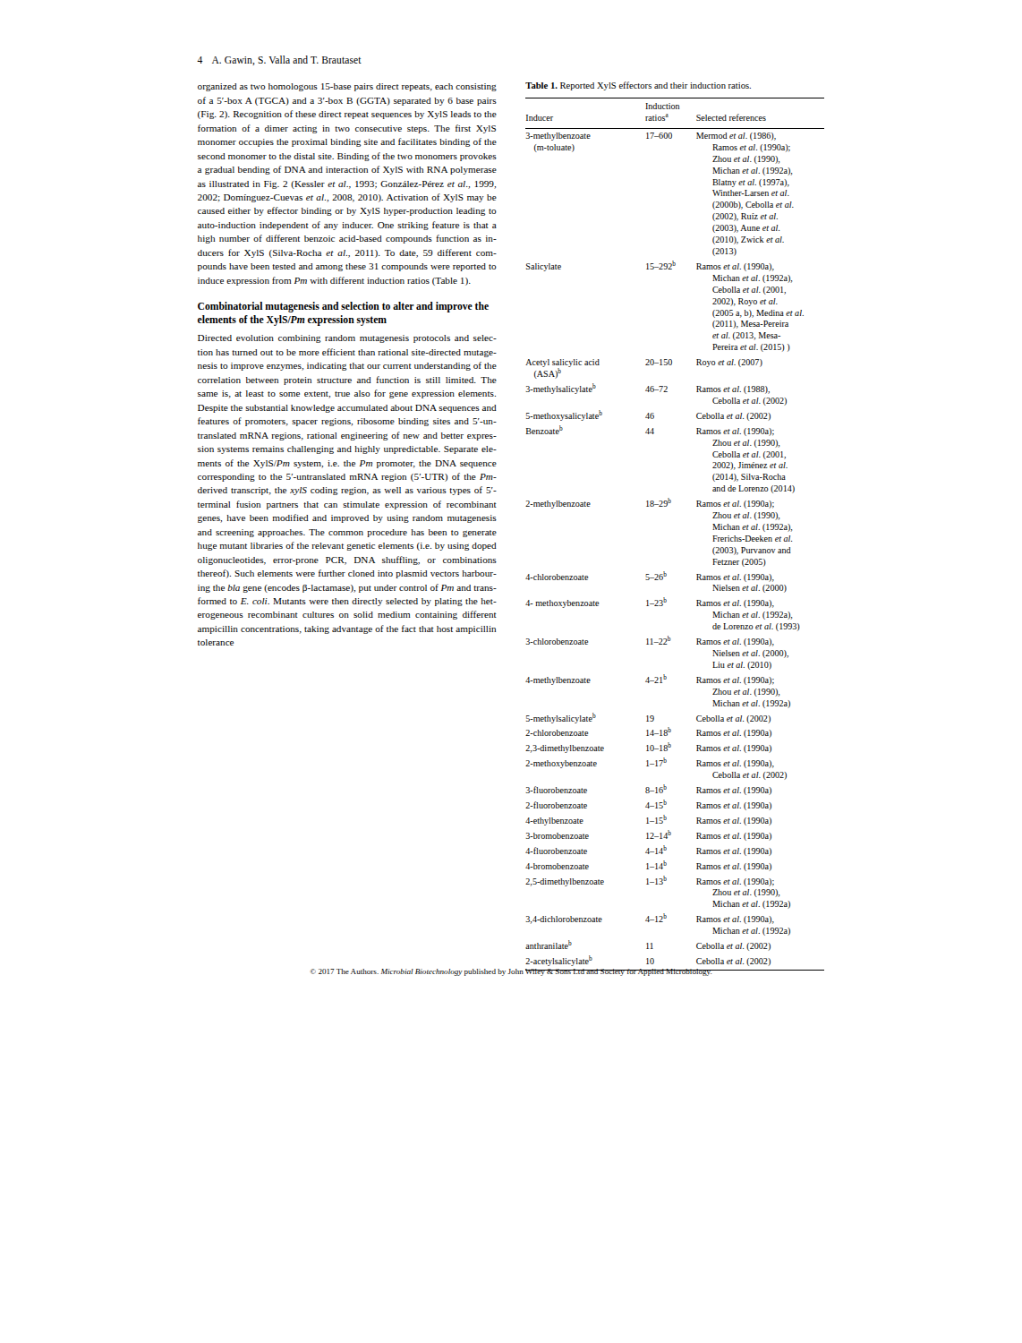4 A. Gawin, S. Valla and T. Brautaset
organized as two homologous 15-base pairs direct repeats, each consisting of a 5′-box A (TGCA) and a 3′-box B (GGTA) separated by 6 base pairs (Fig. 2). Recognition of these direct repeat sequences by XylS leads to the formation of a dimer acting in two consecutive steps. The first XylS monomer occupies the proximal binding site and facilitates binding of the second monomer to the distal site. Binding of the two monomers provokes a gradual bending of DNA and interaction of XylS with RNA polymerase as illustrated in Fig. 2 (Kessler et al., 1993; González-Pérez et al., 1999, 2002; Domínguez-Cuevas et al., 2008, 2010). Activation of XylS may be caused either by effector binding or by XylS hyper-production leading to auto-induction independent of any inducer. One striking feature is that a high number of different benzoic acid-based compounds function as inducers for XylS (Silva-Rocha et al., 2011). To date, 59 different compounds have been tested and among these 31 compounds were reported to induce expression from Pm with different induction ratios (Table 1).
Combinatorial mutagenesis and selection to alter and improve the elements of the XylS/Pm expression system
Directed evolution combining random mutagenesis protocols and selection has turned out to be more efficient than rational site-directed mutagenesis to improve enzymes, indicating that our current understanding of the correlation between protein structure and function is still limited. The same is, at least to some extent, true also for gene expression elements. Despite the substantial knowledge accumulated about DNA sequences and features of promoters, spacer regions, ribosome binding sites and 5′-untranslated mRNA regions, rational engineering of new and better expression systems remains challenging and highly unpredictable. Separate elements of the XylS/Pm system, i.e. the Pm promoter, the DNA sequence corresponding to the 5′-untranslated mRNA region (5′-UTR) of the Pm-derived transcript, the xylS coding region, as well as various types of 5′-terminal fusion partners that can stimulate expression of recombinant genes, have been modified and improved by using random mutagenesis and screening approaches. The common procedure has been to generate huge mutant libraries of the relevant genetic elements (i.e. by using doped oligonucleotides, error-prone PCR, DNA shuffling, or combinations thereof). Such elements were further cloned into plasmid vectors harbouring the bla gene (encodes β-lactamase), put under control of Pm and transformed to E. coli. Mutants were then directly selected by plating the heterogeneous recombinant cultures on solid medium containing different ampicillin concentrations, taking advantage of the fact that host ampicillin tolerance
Table 1. Reported XylS effectors and their induction ratios.
| Inducer | Induction ratios a | Selected references |
| --- | --- | --- |
| 3-methylbenzoate (m-toluate) | 17–600 | Mermod et al . (1986), Ramos et al . (1990a); Zhou et al . (1990), Michan et al . (1992a), Blatny et al . (1997a), Winther-Larsen et al . (2000b), Cebolla et al . (2002), Ruíz et al . (2003), Aune et al . (2010), Zwick et al . (2013) |
| Salicylate | 15–292 b | Ramos et al . (1990a), Michan et al . (1992a), Cebolla et al . (2001, 2002), Royo et al . (2005 a, b), Medina et al . (2011), Mesa-Pereira et al . (2013, Mesa- Pereira et al . (2015) ) |
| Acetyl salicylic acid (ASA) b | 20–150 | Royo et al . (2007) |
| 3-methylsalicylate b | 46–72 | Ramos et al . (1988), Cebolla et al . (2002) |
| 5-methoxysalicylate b | 46 | Cebolla et al . (2002) |
| Benzoate b | 44 | Ramos et al . (1990a); Zhou et al . (1990), Cebolla et al . (2001, 2002), Jiménez et al . (2014), Silva-Rocha and de Lorenzo (2014) |
| 2-methylbenzoate | 18–29 b | Ramos et al . (1990a); Zhou et al . (1990), Michan et al . (1992a), Frerichs-Deeken et al . (2003), Purvanov and Fetzner (2005) |
| 4-chlorobenzoate | 5–26 b | Ramos et al . (1990a), Nielsen et al . (2000) |
| 4- methoxybenzoate | 1–23 b | Ramos et al . (1990a), Michan et al . (1992a), de Lorenzo et al . (1993) |
| 3-chlorobenzoate | 11–22 b | Ramos et al . (1990a), Nielsen et al . (2000), Liu et al . (2010) |
| 4-methylbenzoate | 4–21 b | Ramos et al . (1990a); Zhou et al . (1990), Michan et al . (1992a) |
| 5-methylsalicylate b | 19 | Cebolla et al . (2002) |
| 2-chlorobenzoate | 14–18 b | Ramos et al . (1990a) |
| 2,3-dimethylbenzoate | 10–18 b | Ramos et al . (1990a) |
| 2-methoxybenzoate | 1–17 b | Ramos et al . (1990a), Cebolla et al . (2002) |
| 3-fluorobenzoate | 8–16 b | Ramos et al . (1990a) |
| 2-fluorobenzoate | 4–15 b | Ramos et al . (1990a) |
| 4-ethylbenzoate | 1–15 b | Ramos et al . (1990a) |
| 3-bromobenzoate | 12–14 b | Ramos et al . (1990a) |
| 4-fluorobenzoate | 4–14 b | Ramos et al . (1990a) |
| 4-bromobenzoate | 1–14 b | Ramos et al . (1990a) |
| 2,5-dimethylbenzoate | 1–13 b | Ramos et al . (1990a); Zhou et al . (1990), Michan et al . (1992a) |
| 3,4-dichlorobenzoate | 4–12 b | Ramos et al . (1990a), Michan et al . (1992a) |
| anthranilate b | 11 | Cebolla et al . (2002) |
| 2-acetylsalicylate b | 10 | Cebolla et al . (2002) |
© 2017 The Authors. Microbial Biotechnology published by John Wiley & Sons Ltd and Society for Applied Microbiology.